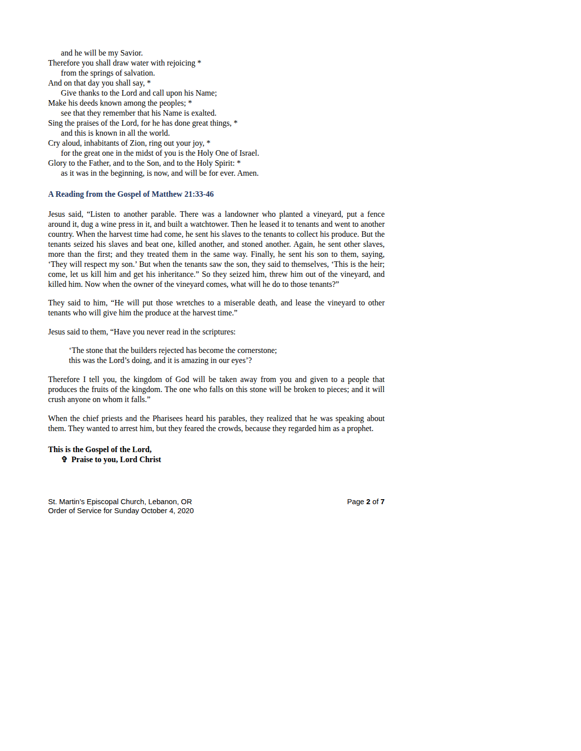and he will be my Savior.
Therefore you shall draw water with rejoicing *
from the springs of salvation.
And on that day you shall say, *
Give thanks to the Lord and call upon his Name;
Make his deeds known among the peoples; *
see that they remember that his Name is exalted.
Sing the praises of the Lord, for he has done great things, *
and this is known in all the world.
Cry aloud, inhabitants of Zion, ring out your joy, *
for the great one in the midst of you is the Holy One of Israel.
Glory to the Father, and to the Son, and to the Holy Spirit: *
as it was in the beginning, is now, and will be for ever. Amen.
A Reading from the Gospel of Matthew 21:33-46
Jesus said, “Listen to another parable. There was a landowner who planted a vineyard, put a fence around it, dug a wine press in it, and built a watchtower. Then he leased it to tenants and went to another country. When the harvest time had come, he sent his slaves to the tenants to collect his produce. But the tenants seized his slaves and beat one, killed another, and stoned another. Again, he sent other slaves, more than the first; and they treated them in the same way. Finally, he sent his son to them, saying, ‘They will respect my son.’ But when the tenants saw the son, they said to themselves, ‘This is the heir; come, let us kill him and get his inheritance.” So they seized him, threw him out of the vineyard, and killed him. Now when the owner of the vineyard comes, what will he do to those tenants?”
They said to him, “He will put those wretches to a miserable death, and lease the vineyard to other tenants who will give him the produce at the harvest time.”
Jesus said to them, “Have you never read in the scriptures:
‘The stone that the builders rejected has become the cornerstone;
this was the Lord’s doing, and it is amazing in our eyes’?
Therefore I tell you, the kingdom of God will be taken away from you and given to a people that produces the fruits of the kingdom. The one who falls on this stone will be broken to pieces; and it will crush anyone on whom it falls.”
When the chief priests and the Pharisees heard his parables, they realized that he was speaking about them. They wanted to arrest him, but they feared the crowds, because they regarded him as a prophet.
This is the Gospel of the Lord,
✞ Praise to you, Lord Christ
St. Martin’s Episcopal Church, Lebanon, OR
Order of Service for Sunday October 4, 2020
Page 2 of 7